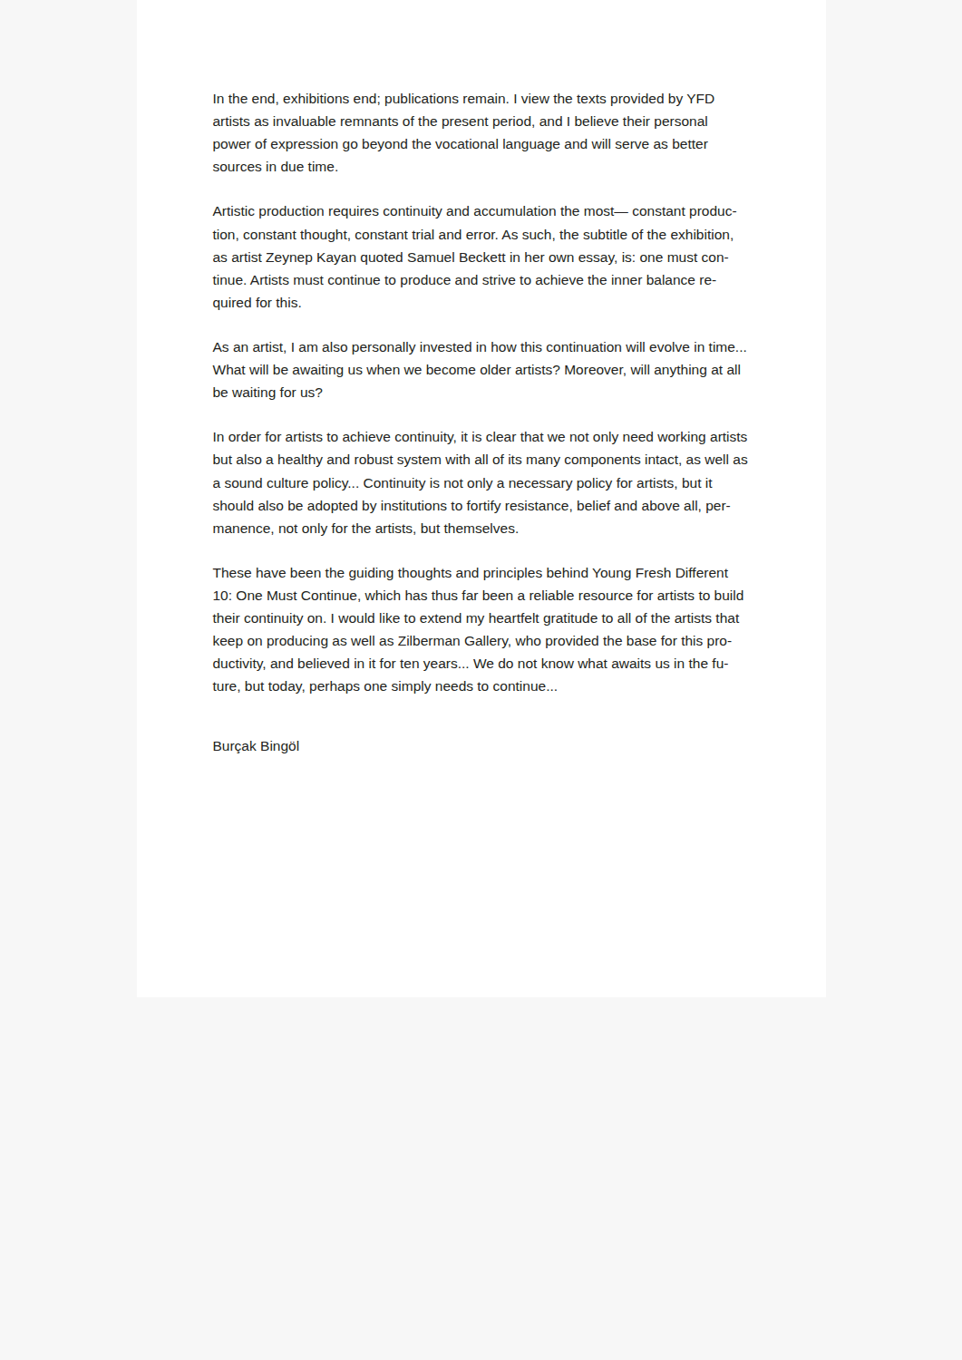In the end, exhibitions end; publications remain. I view the texts provided by YFD artists as invaluable remnants of the present period, and I believe their personal power of expression go beyond the vocational language and will serve as better sources in due time.
Artistic production requires continuity and accumulation the most— constant production, constant thought, constant trial and error. As such, the subtitle of the exhibition, as artist Zeynep Kayan quoted Samuel Beckett in her own essay, is: one must continue. Artists must continue to produce and strive to achieve the inner balance required for this.
As an artist, I am also personally invested in how this continuation will evolve in time... What will be awaiting us when we become older artists? Moreover, will anything at all be waiting for us?
In order for artists to achieve continuity, it is clear that we not only need working artists but also a healthy and robust system with all of its many components intact, as well as a sound culture policy... Continuity is not only a necessary policy for artists, but it should also be adopted by institutions to fortify resistance, belief and above all, permanence, not only for the artists, but themselves.
These have been the guiding thoughts and principles behind Young Fresh Different 10: One Must Continue, which has thus far been a reliable resource for artists to build their continuity on. I would like to extend my heartfelt gratitude to all of the artists that keep on producing as well as Zilberman Gallery, who provided the base for this productivity, and believed in it for ten years... We do not know what awaits us in the future, but today, perhaps one simply needs to continue...
Burçak Bingöl